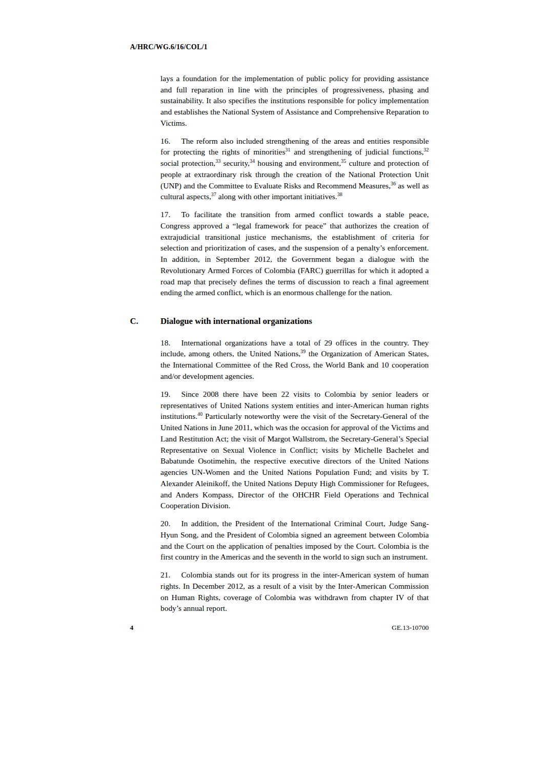A/HRC/WG.6/16/COL/1
lays a foundation for the implementation of public policy for providing assistance and full reparation in line with the principles of progressiveness, phasing and sustainability. It also specifies the institutions responsible for policy implementation and establishes the National System of Assistance and Comprehensive Reparation to Victims.
16. The reform also included strengthening of the areas and entities responsible for protecting the rights of minorities31 and strengthening of judicial functions,32 social protection,33 security,34 housing and environment,35 culture and protection of people at extraordinary risk through the creation of the National Protection Unit (UNP) and the Committee to Evaluate Risks and Recommend Measures,36 as well as cultural aspects,37 along with other important initiatives.38
17. To facilitate the transition from armed conflict towards a stable peace, Congress approved a “legal framework for peace” that authorizes the creation of extrajudicial transitional justice mechanisms, the establishment of criteria for selection and prioritization of cases, and the suspension of a penalty’s enforcement. In addition, in September 2012, the Government began a dialogue with the Revolutionary Armed Forces of Colombia (FARC) guerrillas for which it adopted a road map that precisely defines the terms of discussion to reach a final agreement ending the armed conflict, which is an enormous challenge for the nation.
C. Dialogue with international organizations
18. International organizations have a total of 29 offices in the country. They include, among others, the United Nations,39 the Organization of American States, the International Committee of the Red Cross, the World Bank and 10 cooperation and/or development agencies.
19. Since 2008 there have been 22 visits to Colombia by senior leaders or representatives of United Nations system entities and inter-American human rights institutions.40 Particularly noteworthy were the visit of the Secretary-General of the United Nations in June 2011, which was the occasion for approval of the Victims and Land Restitution Act; the visit of Margot Wallstrom, the Secretary-General’s Special Representative on Sexual Violence in Conflict; visits by Michelle Bachelet and Babatunde Osotimehin, the respective executive directors of the United Nations agencies UN-Women and the United Nations Population Fund; and visits by T. Alexander Aleinikoff, the United Nations Deputy High Commissioner for Refugees, and Anders Kompass, Director of the OHCHR Field Operations and Technical Cooperation Division.
20. In addition, the President of the International Criminal Court, Judge Sang-Hyun Song, and the President of Colombia signed an agreement between Colombia and the Court on the application of penalties imposed by the Court. Colombia is the first country in the Americas and the seventh in the world to sign such an instrument.
21. Colombia stands out for its progress in the inter-American system of human rights. In December 2012, as a result of a visit by the Inter-American Commission on Human Rights, coverage of Colombia was withdrawn from chapter IV of that body’s annual report.
4 GE.13-10700